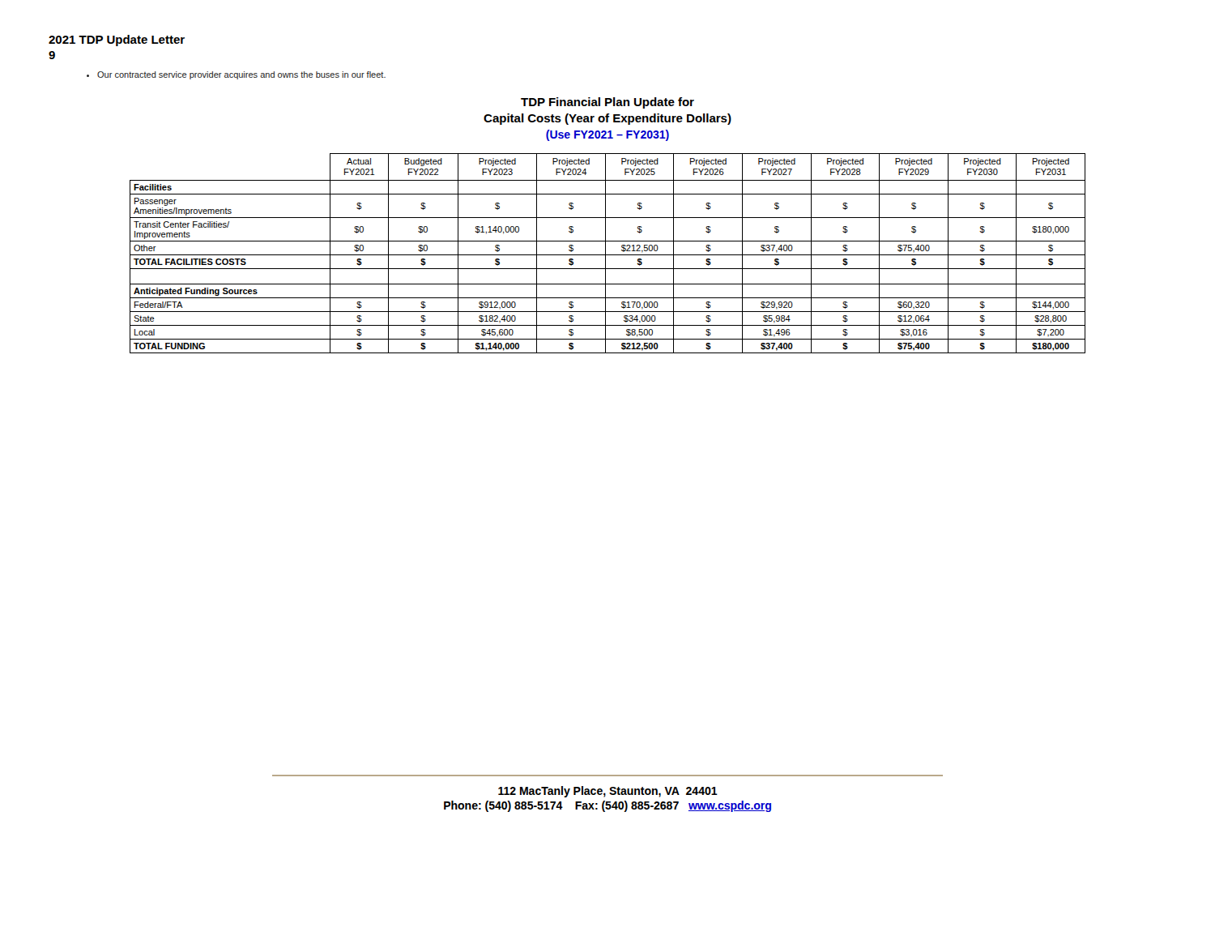2021 TDP Update Letter
9
Our contracted service provider acquires and owns the buses in our fleet.
TDP Financial Plan Update for
Capital Costs (Year of Expenditure Dollars)
(Use FY2021 – FY2031)
| | Actual FY2021 | Budgeted FY2022 | Projected FY2023 | Projected FY2024 | Projected FY2025 | Projected FY2026 | Projected FY2027 | Projected FY2028 | Projected FY2029 | Projected FY2030 | Projected FY2031 |
| --- | --- | --- | --- | --- | --- | --- | --- | --- | --- | --- | --- |
| Facilities | | | | | | | | | | | |
| Passenger Amenities/Improvements | $ | $ | $ | $ | $ | $ | $ | $ | $ | $ | $ |
| Transit Center Facilities/ Improvements | $0 | $0 | $1,140,000 | $ | $ | $ | $ | $ | $ | $ | $180,000 |
| Other | $0 | $0 | $ | $ | $212,500 | $ | $37,400 | $ | $75,400 | $ | $ |
| TOTAL FACILITIES COSTS | $ | $ | $ | $ | $ | $ | $ | $ | $ | $ | $ |
| Anticipated Funding Sources | | | | | | | | | | | |
| Federal/FTA | $ | $ | $912,000 | $ | $170,000 | $ | $29,920 | $ | $60,320 | $ | $144,000 |
| State | $ | $ | $182,400 | $ | $34,000 | $ | $5,984 | $ | $12,064 | $ | $28,800 |
| Local | $ | $ | $45,600 | $ | $8,500 | $ | $1,496 | $ | $3,016 | $ | $7,200 |
| TOTAL FUNDING | $ | $ | $1,140,000 | $ | $212,500 | $ | $37,400 | $ | $75,400 | $ | $180,000 |
112 MacTanly Place, Staunton, VA 24401
Phone: (540) 885-5174 Fax: (540) 885-2687 www.cspdc.org